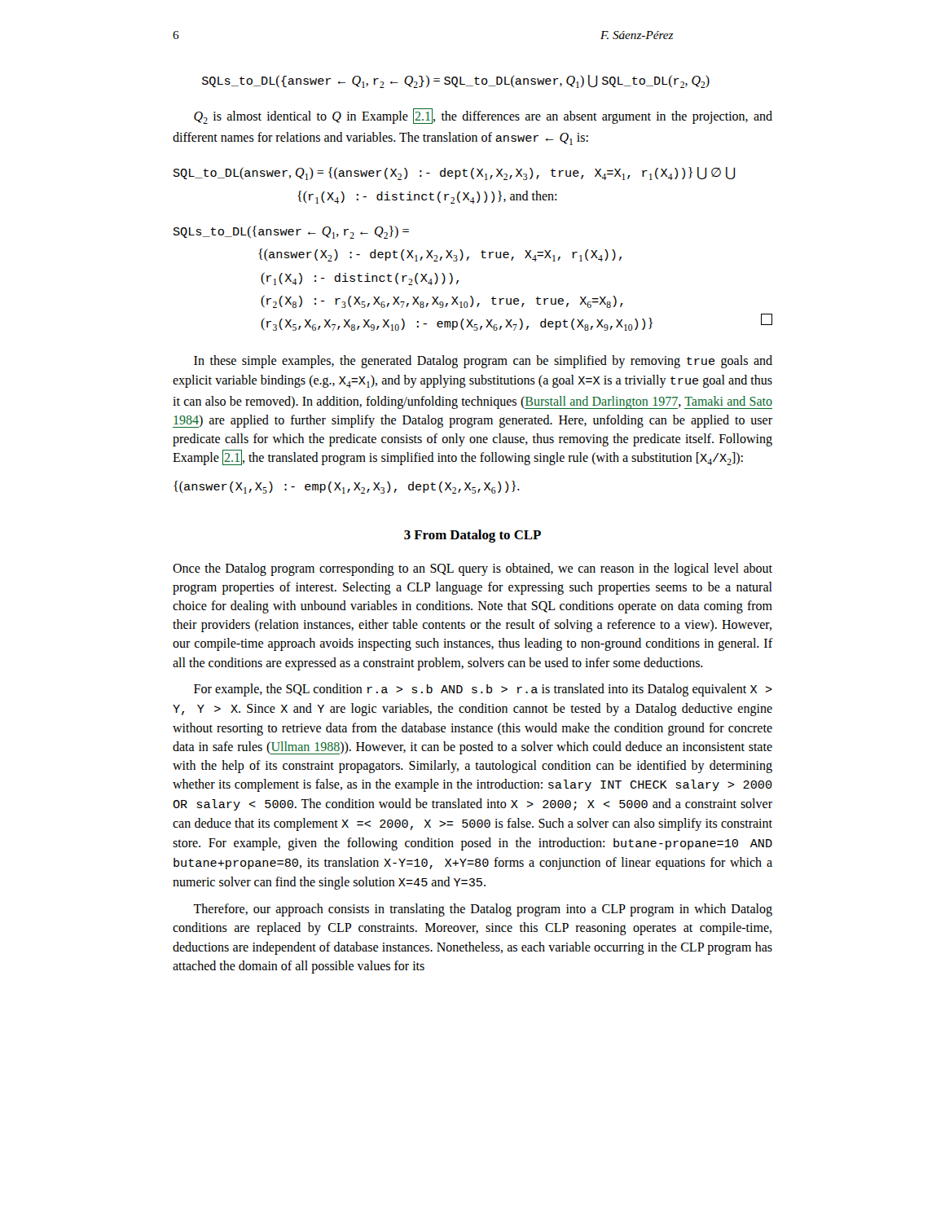6 F. Sáenz-Pérez
SQLs_to_DL({answer ← Q1, r2 ← Q2}) = SQL_to_DL(answer, Q1) ⋃ SQL_to_DL(r2, Q2)
Q2 is almost identical to Q in Example 2.1, the differences are an absent argument in the projection, and different names for relations and variables. The translation of answer ← Q1 is:
SQL_to_DL(answer, Q1) = {(answer(X2) :- dept(X1,X2,X3), true, X4=X1, r1(X4))} ⋃ ∅ ⋃
{(r1(X4) :- distinct(r2(X4)))}, and then:
SQLs_to_DL({answer ← Q1, r2 ← Q2}) =
{(answer(X2) :- dept(X1,X2,X3), true, X4=X1, r1(X4)),
(r1(X4) :- distinct(r2(X4))),
(r2(X8) :- r3(X5,X6,X7,X8,X9,X10), true, true, X6=X8),
(r3(X5,X6,X7,X8,X9,X10) :- emp(X5,X6,X7), dept(X8,X9,X10))}
In these simple examples, the generated Datalog program can be simplified by removing true goals and explicit variable bindings (e.g., X4=X1), and by applying substitutions (a goal X=X is a trivially true goal and thus it can also be removed). In addition, folding/unfolding techniques (Burstall and Darlington 1977, Tamaki and Sato 1984) are applied to further simplify the Datalog program generated. Here, unfolding can be applied to user predicate calls for which the predicate consists of only one clause, thus removing the predicate itself. Following Example 2.1, the translated program is simplified into the following single rule (with a substitution [X4/X2]):
{(answer(X1,X5) :- emp(X1,X2,X3), dept(X2,X5,X6))}.
3 From Datalog to CLP
Once the Datalog program corresponding to an SQL query is obtained, we can reason in the logical level about program properties of interest. Selecting a CLP language for expressing such properties seems to be a natural choice for dealing with unbound variables in conditions. Note that SQL conditions operate on data coming from their providers (relation instances, either table contents or the result of solving a reference to a view). However, our compile-time approach avoids inspecting such instances, thus leading to non-ground conditions in general. If all the conditions are expressed as a constraint problem, solvers can be used to infer some deductions.
For example, the SQL condition r.a > s.b AND s.b > r.a is translated into its Datalog equivalent X > Y, Y > X. Since X and Y are logic variables, the condition cannot be tested by a Datalog deductive engine without resorting to retrieve data from the database instance (this would make the condition ground for concrete data in safe rules (Ullman 1988)). However, it can be posted to a solver which could deduce an inconsistent state with the help of its constraint propagators. Similarly, a tautological condition can be identified by determining whether its complement is false, as in the example in the introduction: salary INT CHECK salary > 2000 OR salary < 5000. The condition would be translated into X > 2000; X < 5000 and a constraint solver can deduce that its complement X =< 2000, X >= 5000 is false. Such a solver can also simplify its constraint store. For example, given the following condition posed in the introduction: butane-propane=10 AND butane+propane=80, its translation X-Y=10, X+Y=80 forms a conjunction of linear equations for which a numeric solver can find the single solution X=45 and Y=35.
Therefore, our approach consists in translating the Datalog program into a CLP program in which Datalog conditions are replaced by CLP constraints. Moreover, since this CLP reasoning operates at compile-time, deductions are independent of database instances. Nonetheless, as each variable occurring in the CLP program has attached the domain of all possible values for its